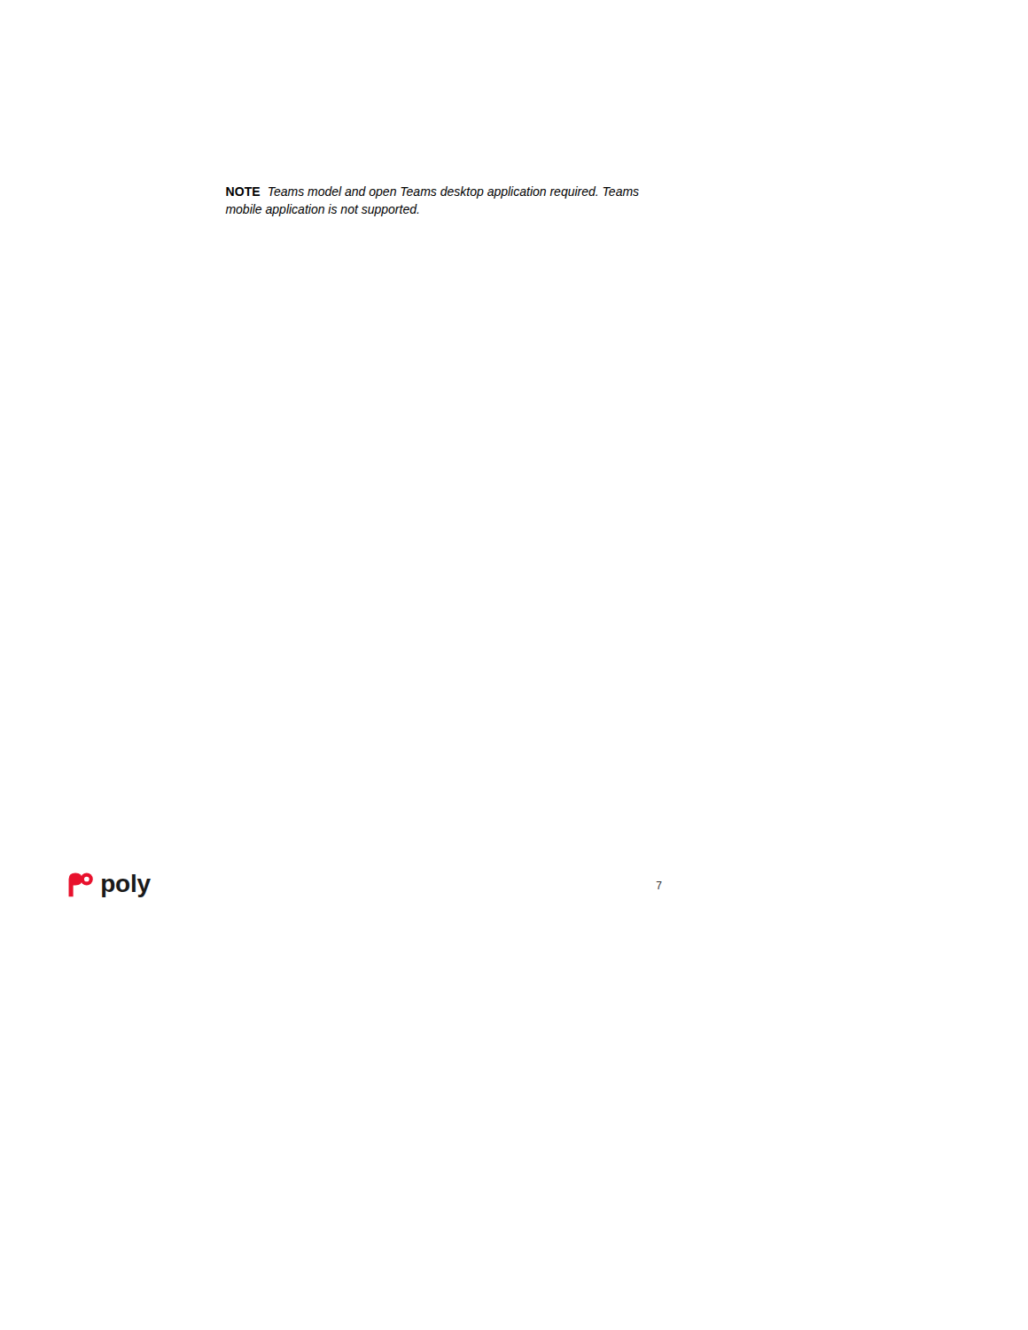NOTE Teams model and open Teams desktop application required. Teams mobile application is not supported.
poly
7